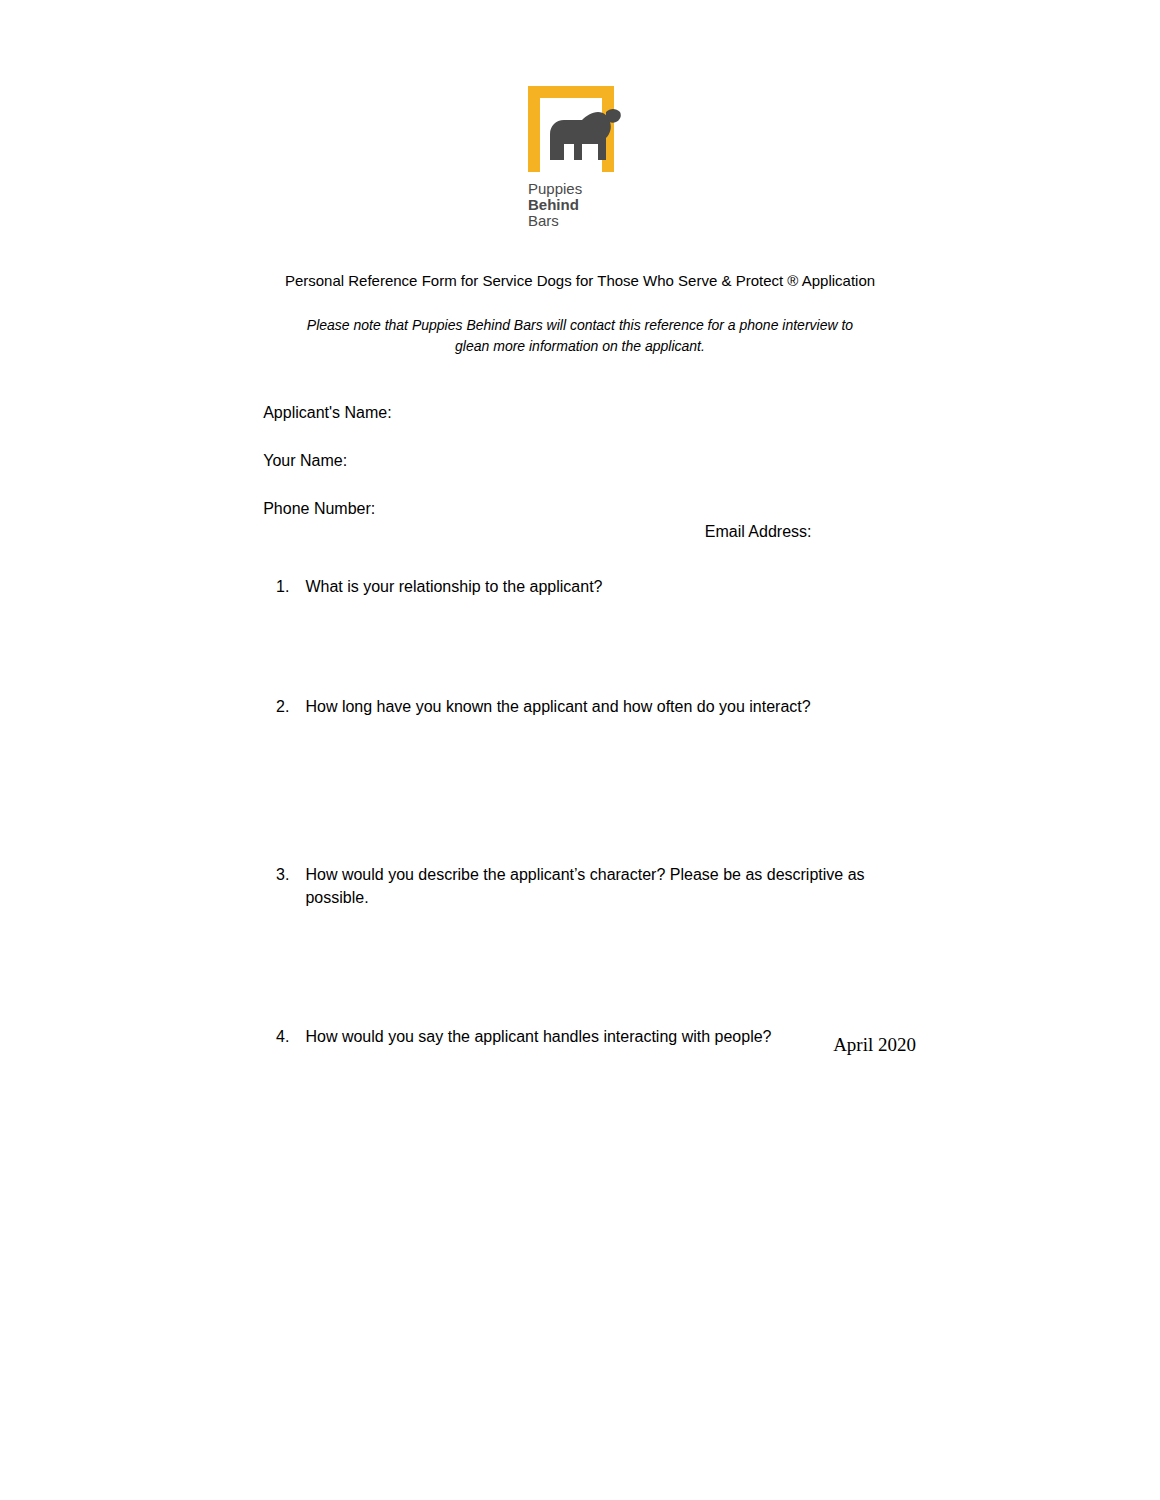Puppies Behind Bars
Personal Reference Form for Service Dogs for Those Who Serve & Protect ® Application
Please note that Puppies Behind Bars will contact this reference for a phone interview to
glean more information on the applicant.
Applicant's Name:
Your Name:
Phone Number:Email Address:
What is your relationship to the applicant?
How long have you known the applicant and how often do you interact?
How would you describe the applicant’s character? Please be as descriptive as possible.
How would you say the applicant handles interacting with people?
April 2020